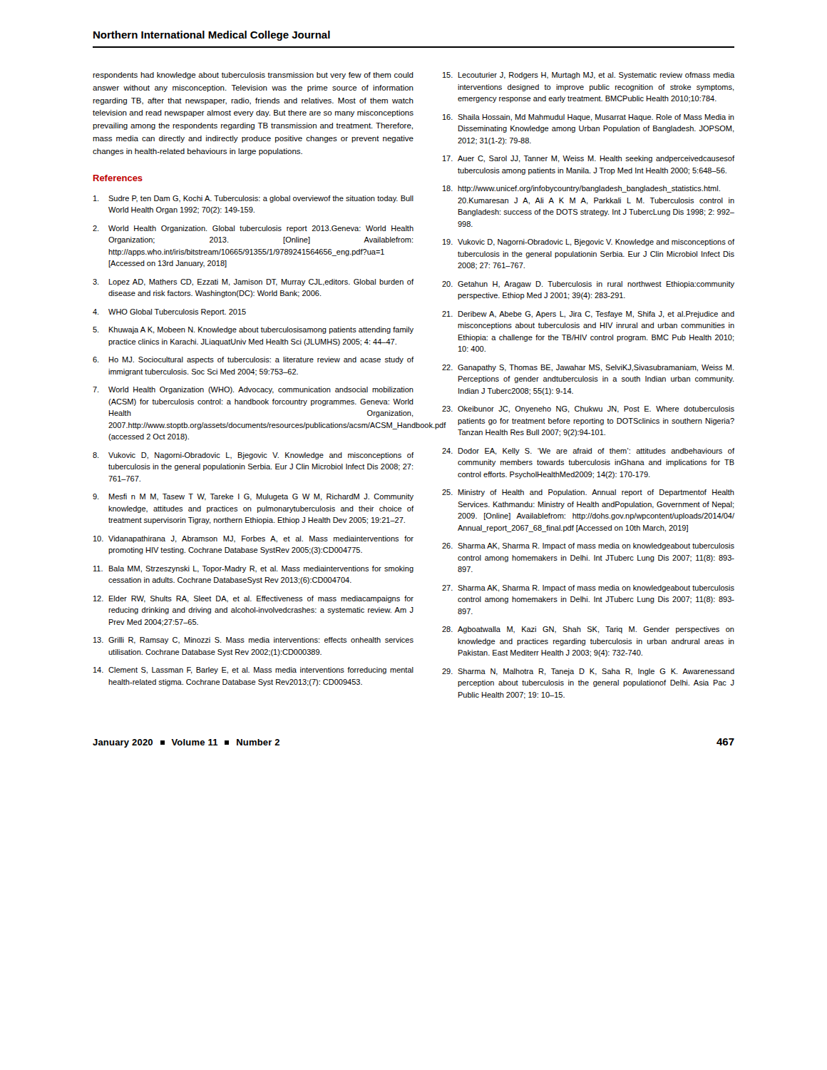Northern International Medical College Journal
respondents had knowledge about tuberculosis transmission but very few of them could answer without any misconception. Television was the prime source of information regarding TB, after that newspaper, radio, friends and relatives. Most of them watch television and read newspaper almost every day. But there are so many misconceptions prevailing among the respondents regarding TB transmission and treatment. Therefore, mass media can directly and indirectly produce positive changes or prevent negative changes in health-related behaviours in large populations.
References
1. Sudre P, ten Dam G, Kochi A. Tuberculosis: a global overviewof the situation today. Bull World Health Organ 1992; 70(2): 149-159.
2. World Health Organization. Global tuberculosis report 2013.Geneva: World Health Organization; 2013. [Online] Availablefrom: http://apps.who.int/iris/bitstream/10665/91355/1/9789241564656_eng.pdf?ua=1 [Accessed on 13rd January, 2018]
3. Lopez AD, Mathers CD, Ezzati M, Jamison DT, Murray CJL,editors. Global burden of disease and risk factors. Washington(DC): World Bank; 2006.
4. WHO Global Tuberculosis Report. 2015
5. Khuwaja A K, Mobeen N. Knowledge about tuberculosisamong patients attending family practice clinics in Karachi. JLiaquatUniv Med Health Sci (JLUMHS) 2005; 4: 44–47.
6. Ho MJ. Sociocultural aspects of tuberculosis: a literature review and acase study of immigrant tuberculosis. Soc Sci Med 2004; 59:753–62.
7. World Health Organization (WHO). Advocacy, communication andsocial mobilization (ACSM) for tuberculosis control: a handbook forcountry programmes. Geneva: World Health Organization, 2007.http://www.stoptb.org/assets/documents/resources/publications/acsm/ACSM_Handbook.pdf (accessed 2 Oct 2018).
8. Vukovic D, Nagorni-Obradovic L, Bjegovic V. Knowledge and misconceptions of tuberculosis in the general populationin Serbia. Eur J Clin Microbiol Infect Dis 2008; 27: 761–767.
9. Mesfi n M M, Tasew T W, Tareke I G, Mulugeta G W M, RichardM J. Community knowledge, attitudes and practices on pulmonarytuberculosis and their choice of treatment supervisorin Tigray, northern Ethiopia. Ethiop J Health Dev 2005; 19:21–27.
10. Vidanapathirana J, Abramson MJ, Forbes A, et al. Mass mediainterventions for promoting HIV testing. Cochrane Database SystRev 2005;(3):CD004775.
11. Bala MM, Strzeszynski L, Topor-Madry R, et al. Mass mediainterventions for smoking cessation in adults. Cochrane DatabaseSyst Rev 2013;(6):CD004704.
12. Elder RW, Shults RA, Sleet DA, et al. Effectiveness of mass mediacampaigns for reducing drinking and driving and alcohol-involvedcrashes: a systematic review. Am J Prev Med 2004;27:57–65.
13. Grilli R, Ramsay C, Minozzi S. Mass media interventions: effects onhealth services utilisation. Cochrane Database Syst Rev 2002;(1):CD000389.
14. Clement S, Lassman F, Barley E, et al. Mass media interventions forreducing mental health-related stigma. Cochrane Database Syst Rev2013;(7): CD009453.
15. Lecouturier J, Rodgers H, Murtagh MJ, et al. Systematic review ofmass media interventions designed to improve public recognition of stroke symptoms, emergency response and early treatment. BMCPublic Health 2010;10:784.
16. Shaila Hossain, Md Mahmudul Haque, Musarrat Haque. Role of Mass Media in Disseminating Knowledge among Urban Population of Bangladesh. JOPSOM, 2012; 31(1-2): 79-88.
17. Auer C, Sarol JJ, Tanner M, Weiss M. Health seeking andperceivedcausesof tuberculosis among patients in Manila. J Trop Med Int Health 2000; 5:648–56.
18. http://www.unicef.org/infobycountry/bangladesh_bangladesh_statistics.html. 20.Kumaresan J A, Ali A K M A, Parkkali L M. Tuberculosis control in Bangladesh: success of the DOTS strategy. Int J TubercLung Dis 1998; 2: 992–998.
19. Vukovic D, Nagorni-Obradovic L, Bjegovic V. Knowledge and misconceptions of tuberculosis in the general populationin Serbia. Eur J Clin Microbiol Infect Dis 2008; 27: 761–767.
20. Getahun H, Aragaw D. Tuberculosis in rural northwest Ethiopia:community perspective. Ethiop Med J 2001; 39(4): 283-291.
21. Deribew A, Abebe G, Apers L, Jira C, Tesfaye M, Shifa J, et al.Prejudice and misconceptions about tuberculosis and HIV inrural and urban communities in Ethiopia: a challenge for the TB/HIV control program. BMC Pub Health 2010; 10: 400.
22. Ganapathy S, Thomas BE, Jawahar MS, SelviKJ,Sivasubramaniam, Weiss M. Perceptions of gender andtuberculosis in a south Indian urban community. Indian J Tuberc2008; 55(1): 9-14.
23. Okeibunor JC, Onyeneho NG, Chukwu JN, Post E. Where dotuberculosis patients go for treatment before reporting to DOTSclinics in southern Nigeria? Tanzan Health Res Bull 2007; 9(2):94-101.
24. Dodor EA, Kelly S. ‘We are afraid of them’: attitudes andbehaviours of community members towards tuberculosis inGhana and implications for TB control efforts. PsycholHealthMed2009; 14(2): 170-179.
25. Ministry of Health and Population. Annual report of Departmentof Health Services. Kathmandu: Ministry of Health andPopulation, Government of Nepal; 2009. [Online] Availablefrom: http://dohs.gov.np/wpcontent/uploads/2014/04/ Annual_report_2067_68_final.pdf [Accessed on 10th March, 2019]
26. Sharma AK, Sharma R. Impact of mass media on knowledgeabout tuberculosis control among homemakers in Delhi. Int JTuberc Lung Dis 2007; 11(8): 893-897.
27. Sharma AK, Sharma R. Impact of mass media on knowledgeabout tuberculosis control among homemakers in Delhi. Int JTuberc Lung Dis 2007; 11(8): 893-897.
28. Agboatwalla M, Kazi GN, Shah SK, Tariq M. Gender perspectives on knowledge and practices regarding tuberculosis in urban andrural areas in Pakistan. East Mediterr Health J 2003; 9(4): 732-740.
29. Sharma N, Malhotra R, Taneja D K, Saha R, Ingle G K. Awarenessand perception about tuberculosis in the general populationof Delhi. Asia Pac J Public Health 2007; 19: 10–15.
January 2020 Volume 11 Number 2
467